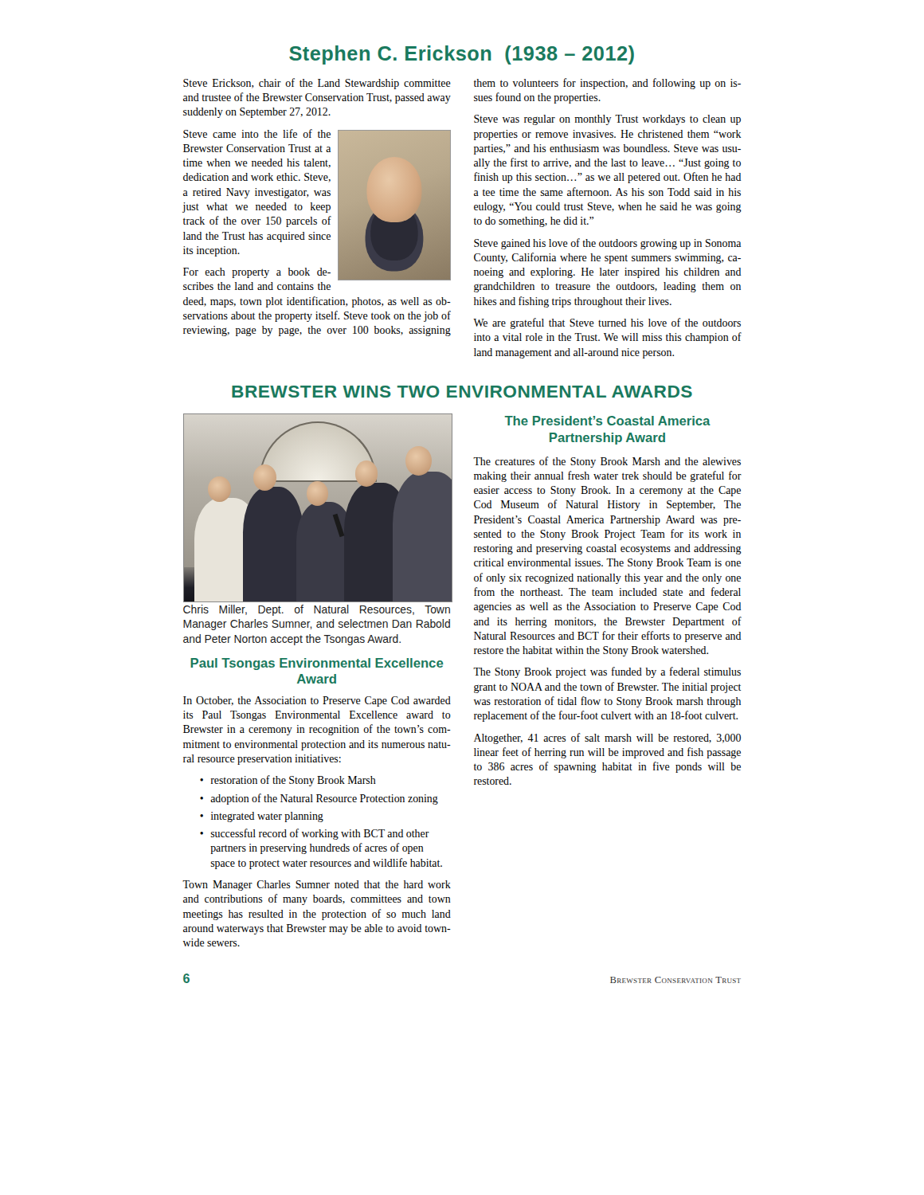Stephen C. Erickson (1938 – 2012)
Steve Erickson, chair of the Land Stewardship committee and trustee of the Brewster Conservation Trust, passed away suddenly on September 27, 2012.
Steve came into the life of the Brewster Conservation Trust at a time when we needed his talent, dedication and work ethic. Steve, a retired Navy investigator, was just what we needed to keep track of the over 150 parcels of land the Trust has acquired since its inception.
For each property a book describes the land and contains the deed, maps, town plot identification, photos, as well as observations about the property itself. Steve took on the job of reviewing, page by page, the over 100 books, assigning them to volunteers for inspection, and following up on issues found on the properties.
Steve was regular on monthly Trust workdays to clean up properties or remove invasives. He christened them “work parties,” and his enthusiasm was boundless. Steve was usually the first to arrive, and the last to leave… “Just going to finish up this section…” as we all petered out. Often he had a tee time the same afternoon. As his son Todd said in his eulogy, “You could trust Steve, when he said he was going to do something, he did it.”
Steve gained his love of the outdoors growing up in Sonoma County, California where he spent summers swimming, canoeing and exploring. He later inspired his children and grandchildren to treasure the outdoors, leading them on hikes and fishing trips throughout their lives.
We are grateful that Steve turned his love of the outdoors into a vital role in the Trust. We will miss this champion of land management and all-around nice person.
Brewster Wins Two Environmental Awards
Chris Miller, Dept. of Natural Resources, Town Manager Charles Sumner, and selectmen Dan Rabold and Peter Norton accept the Tsongas Award.
Paul Tsongas Environmental Excellence Award
In October, the Association to Preserve Cape Cod awarded its Paul Tsongas Environmental Excellence award to Brewster in a ceremony in recognition of the town’s commitment to environmental protection and its numerous natural resource preservation initiatives:
restoration of the Stony Brook Marsh
adoption of the Natural Resource Protection zoning
integrated water planning
successful record of working with BCT and other partners in preserving hundreds of acres of open space to protect water resources and wildlife habitat.
Town Manager Charles Sumner noted that the hard work and contributions of many boards, committees and town meetings has resulted in the protection of so much land around waterways that Brewster may be able to avoid town-wide sewers.
The President’s Coastal America
Partnership Award
The creatures of the Stony Brook Marsh and the alewives making their annual fresh water trek should be grateful for easier access to Stony Brook. In a ceremony at the Cape Cod Museum of Natural History in September, The President’s Coastal America Partnership Award was presented to the Stony Brook Project Team for its work in restoring and preserving coastal ecosystems and addressing critical environmental issues. The Stony Brook Team is one of only six recognized nationally this year and the only one from the northeast. The team included state and federal agencies as well as the Association to Preserve Cape Cod and its herring monitors, the Brewster Department of Natural Resources and BCT for their efforts to preserve and restore the habitat within the Stony Brook watershed.
The Stony Brook project was funded by a federal stimulus grant to NOAA and the town of Brewster. The initial project was restoration of tidal flow to Stony Brook marsh through replacement of the four-foot culvert with an 18-foot culvert.
Altogether, 41 acres of salt marsh will be restored, 3,000 linear feet of herring run will be improved and fish passage to 386 acres of spawning habitat in five ponds will be restored.
6 Brewster Conservation Trust